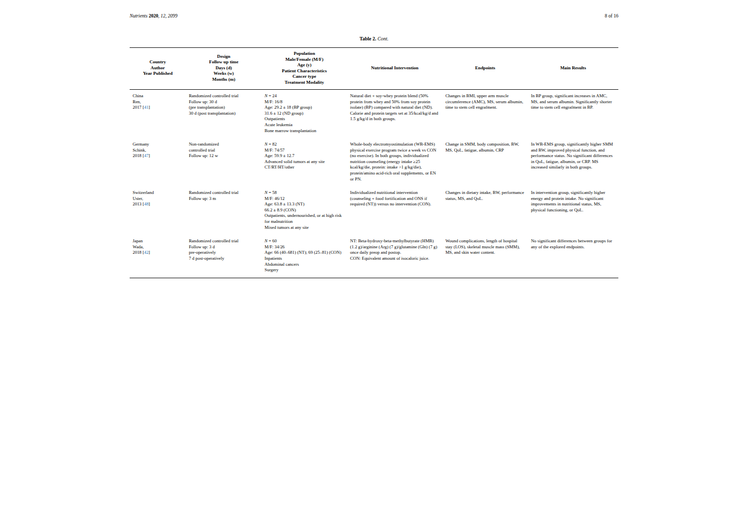Nutrients 2020, 12, 2099
8 of 16
Table 2. Cont.
| Country Author Year Published | Design Follow up time Days (d) Weeks (w) Months (m) | Population Male/Female (M/F) Age (y) Patient Characteristics Cancer type Treatment Modality | Nutritional Intervention | Endpoints | Main Results |
| --- | --- | --- | --- | --- | --- |
| China Ren, 2017 [ 41 ] | Randomized controlled trial Follow up: 30 d (pre transplantation) 30 d (post transplantation) | N = 24 M/F: 16/8 Age: 29.2 ± 18 (BP group) 31.6 ± 12 (ND group) Outpatients Acute leukemia Bone marrow transplantation | Natural diet + soy-whey protein blend (50% protein from whey and 50% from soy protein isolate) (BP) compared with natural diet (ND). Calorie and protein targets set at 35/kcal/kg/d and 1.5 g/kg/d in both groups. | Changes in BMI, upper arm muscle circumference (AMC), MS, serum albumin, time to stem cell engrafment. | In BP group, significant increases in AMC, MS, and serum albumin. Significantly shorter time to stem cell engrafment in BP. |
| Germany Schink, 2018 [ 47 ] | Non-randomized controlled trial Follow up: 12 w | N = 82 M/F: 74/57 Age: 59.9 ± 12.7 Advanced solid tumors at any site CT/RT/HT/other | Whole-body electromyostimulation (WB-EMS) physical exercise program twice a week vs CON (no exercise). In both groups, individualized nutrition counseling (energy intake ≥25 kcal/kg/die, protein: intake >1 g/kg/die), protein/amino acid-rich oral supplements, or EN or PN. | Change in SMM, body composition, BW, MS, QoL, fatigue, albumin, CRP | In WB-EMS group, significantly higher SMM and BW, improved physical function, and performance status. No significant differences in QoL, fatigue, albumin, or CRP. MS increased similarly in both groups. |
| Switzerland Uster, 2013 [ 48 ] | Randomized controlled trial Follow up: 3 m | N = 58 M/F: 46/12 Age: 63.8 ± 13.3 (NT) 66.2 ± 8.9 (CON) Outpatients, undernourished, or at high risk for malnutrition Mixed tumors at any site | Individualized nutritional intervention (counseling + food fortification and ONS if required (NT)) versus no intervention (CON). | Changes in dietary intake, BW, performance status, MS, and QoL. | In intervention group, significantly higher energy and protein intake. No significant improvements in nutritional status, MS, physical functioning, or QoL. |
| Japan Wada, 2018 [ 42 ] | Randomized controlled trial Follow up: 3 d pre-operatively 7 d post-operatively | N = 60 M/F: 34/26 Age: 66 (40–681) (NT); 69 (25–81) (CON) Inpatients Abdominal cancers Surgery | NT: Beta-hydroxy-beta-methylbutyrate (HMB) (1.2 g)/arginine (Arg) (7 g)/glutamine (Gln) (7 g) once daily preop and postop. CON: Equivalent amount of isocaloric juice. | Wound complications, length of hospital stay (LOS), skeletal muscle mass (SMM), MS, and skin water content. | No significant differences between groups for any of the explored endpoints. |